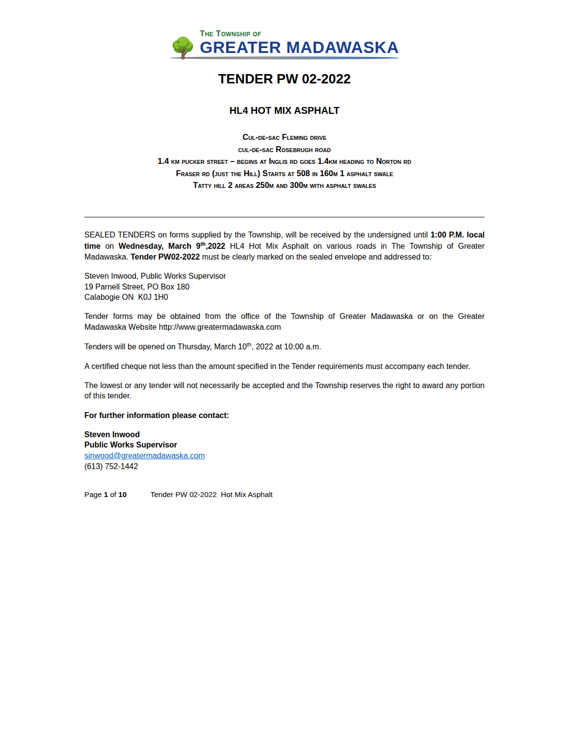🌳
The Township of
GREATER MADAWASKA
TENDER PW 02-2022
HL4 HOT MIX ASPHALT
Cul-de-sac Fleming drive
cul-de-sac Rosebrugh road
1.4 km pucker street – begins at Inglis rd goes 1.4km heading to Norton rd
Fraser rd (just the Hill) Starts at 508 in 160m 1 asphalt swale
Tatty hill 2 areas 250m and 300m with asphalt swales
SEALED TENDERS on forms supplied by the Township, will be received by the undersigned until 1:00 P.M. local time on Wednesday, March 9th,2022 HL4 Hot Mix Asphalt on various roads in The Township of Greater Madawaska. Tender PW02-2022 must be clearly marked on the sealed envelope and addressed to:
Steven Inwood, Public Works Supervisor
19 Parnell Street, PO Box 180
Calabogie ON K0J 1H0
Tender forms may be obtained from the office of the Township of Greater Madawaska or on the Greater Madawaska Website http://www.greatermadawaska.com
Tenders will be opened on Thursday, March 10th, 2022 at 10:00 a.m.
A certified cheque not less than the amount specified in the Tender requirements must accompany each tender.
The lowest or any tender will not necessarily be accepted and the Township reserves the right to award any portion of this tender.
For further information please contact:
Steven Inwood
Public Works Supervisor
sinwood@greatermadawaska.com
(613) 752-1442
Page 1 of 10 Tender PW 02-2022 Hot Mix Asphalt